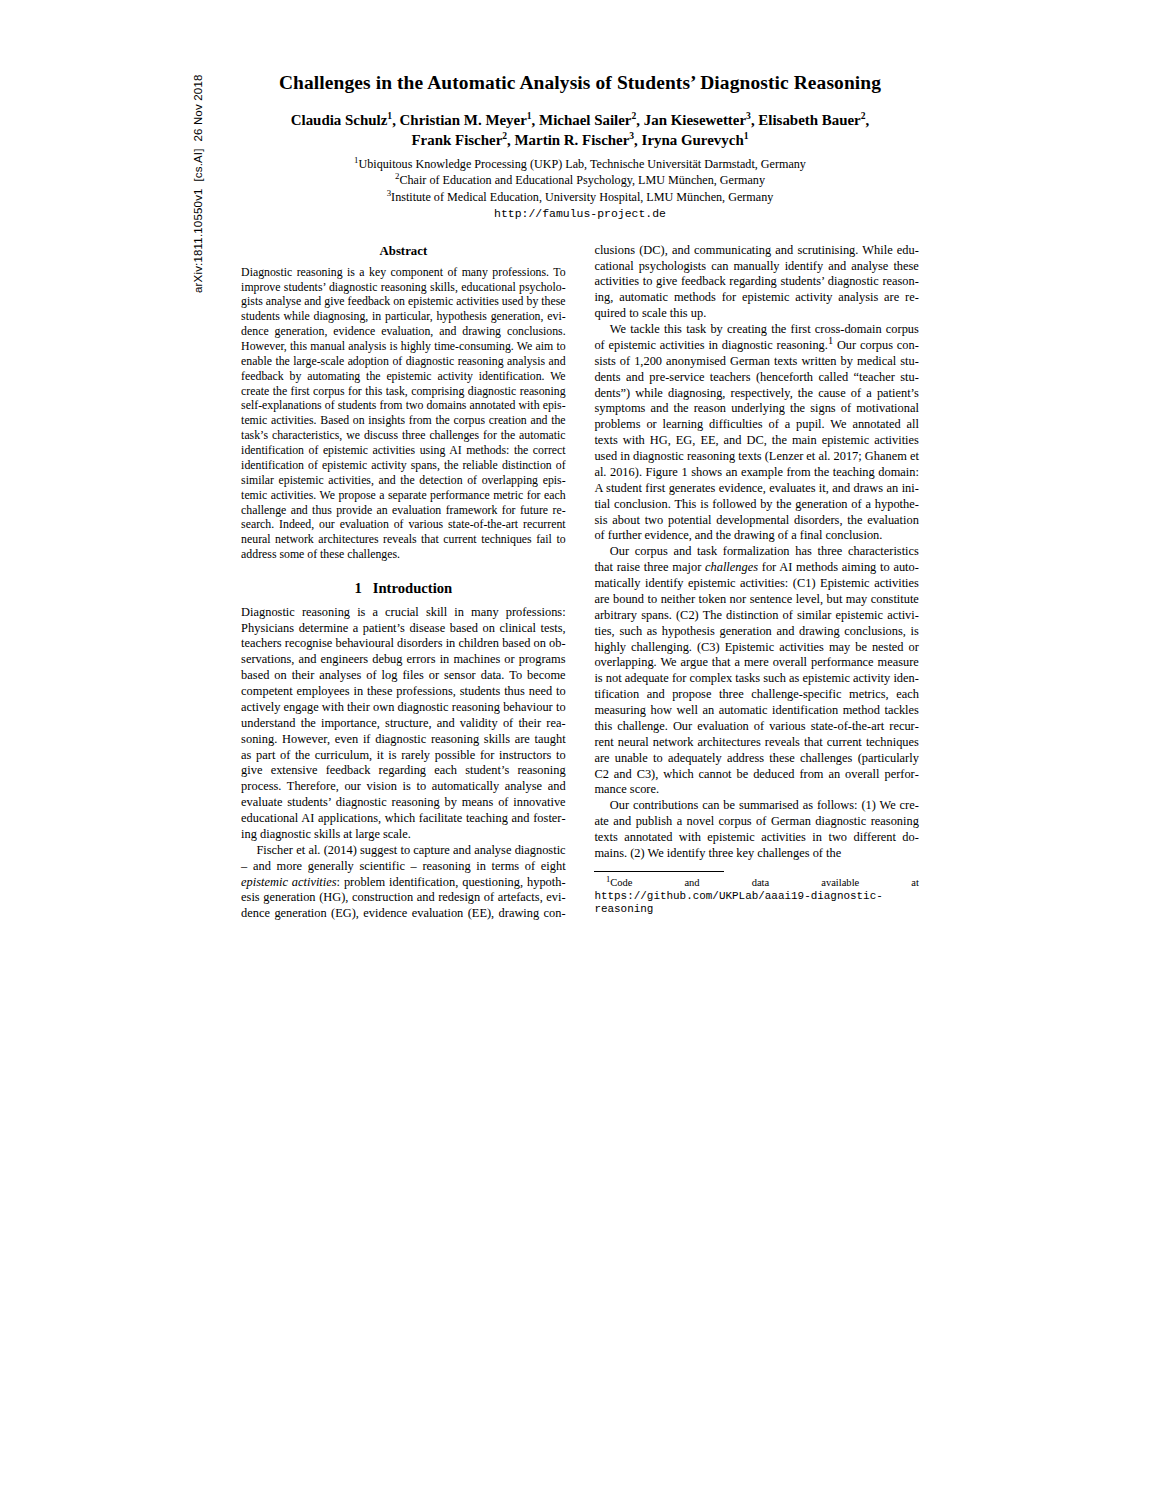arXiv:1811.10550v1 [cs.AI] 26 Nov 2018
Challenges in the Automatic Analysis of Students’ Diagnostic Reasoning
Claudia Schulz1, Christian M. Meyer1, Michael Sailer2, Jan Kiesewetter3, Elisabeth Bauer2,
Frank Fischer2, Martin R. Fischer3, Iryna Gurevych1
1Ubiquitous Knowledge Processing (UKP) Lab, Technische Universität Darmstadt, Germany
2Chair of Education and Educational Psychology, LMU München, Germany
3Institute of Medical Education, University Hospital, LMU München, Germany
http://famulus-project.de
Abstract
Diagnostic reasoning is a key component of many professions. To improve students’ diagnostic reasoning skills, educational psychologists analyse and give feedback on epistemic activities used by these students while diagnosing, in particular, hypothesis generation, evidence generation, evidence evaluation, and drawing conclusions. However, this manual analysis is highly time-consuming. We aim to enable the large-scale adoption of diagnostic reasoning analysis and feedback by automating the epistemic activity identification. We create the first corpus for this task, comprising diagnostic reasoning self-explanations of students from two domains annotated with epistemic activities. Based on insights from the corpus creation and the task’s characteristics, we discuss three challenges for the automatic identification of epistemic activities using AI methods: the correct identification of epistemic activity spans, the reliable distinction of similar epistemic activities, and the detection of overlapping epistemic activities. We propose a separate performance metric for each challenge and thus provide an evaluation framework for future research. Indeed, our evaluation of various state-of-the-art recurrent neural network architectures reveals that current techniques fail to address some of these challenges.
1 Introduction
Diagnostic reasoning is a crucial skill in many professions: Physicians determine a patient’s disease based on clinical tests, teachers recognise behavioural disorders in children based on observations, and engineers debug errors in machines or programs based on their analyses of log files or sensor data. To become competent employees in these professions, students thus need to actively engage with their own diagnostic reasoning behaviour to understand the importance, structure, and validity of their reasoning. However, even if diagnostic reasoning skills are taught as part of the curriculum, it is rarely possible for instructors to give extensive feedback regarding each student’s reasoning process. Therefore, our vision is to automatically analyse and evaluate students’ diagnostic reasoning by means of innovative educational AI applications, which facilitate teaching and fostering diagnostic skills at large scale.
Fischer et al. (2014) suggest to capture and analyse diagnostic – and more generally scientific – reasoning in terms of eight epistemic activities: problem identification, questioning, hypothesis generation (HG), construction and redesign of artefacts, evidence generation (EG), evidence evaluation (EE), drawing conclusions (DC), and communicating and scrutinising. While educational psychologists can manually identify and analyse these activities to give feedback regarding students’ diagnostic reasoning, automatic methods for epistemic activity analysis are required to scale this up.
We tackle this task by creating the first cross-domain corpus of epistemic activities in diagnostic reasoning.1 Our corpus consists of 1,200 anonymised German texts written by medical students and pre-service teachers (henceforth called “teacher students”) while diagnosing, respectively, the cause of a patient’s symptoms and the reason underlying the signs of motivational problems or learning difficulties of a pupil. We annotated all texts with HG, EG, EE, and DC, the main epistemic activities used in diagnostic reasoning texts (Lenzer et al. 2017; Ghanem et al. 2016). Figure 1 shows an example from the teaching domain: A student first generates evidence, evaluates it, and draws an initial conclusion. This is followed by the generation of a hypothesis about two potential developmental disorders, the evaluation of further evidence, and the drawing of a final conclusion.
Our corpus and task formalization has three characteristics that raise three major challenges for AI methods aiming to automatically identify epistemic activities: (C1) Epistemic activities are bound to neither token nor sentence level, but may constitute arbitrary spans. (C2) The distinction of similar epistemic activities, such as hypothesis generation and drawing conclusions, is highly challenging. (C3) Epistemic activities may be nested or overlapping. We argue that a mere overall performance measure is not adequate for complex tasks such as epistemic activity identification and propose three challenge-specific metrics, each measuring how well an automatic identification method tackles this challenge. Our evaluation of various state-of-the-art recurrent neural network architectures reveals that current techniques are unable to adequately address these challenges (particularly C2 and C3), which cannot be deduced from an overall performance score.
Our contributions can be summarised as follows: (1) We create and publish a novel corpus of German diagnostic reasoning texts annotated with epistemic activities in two different domains. (2) We identify three key challenges of the
1Code and data available at https://github.com/UKPLab/aaai19-diagnostic-reasoning